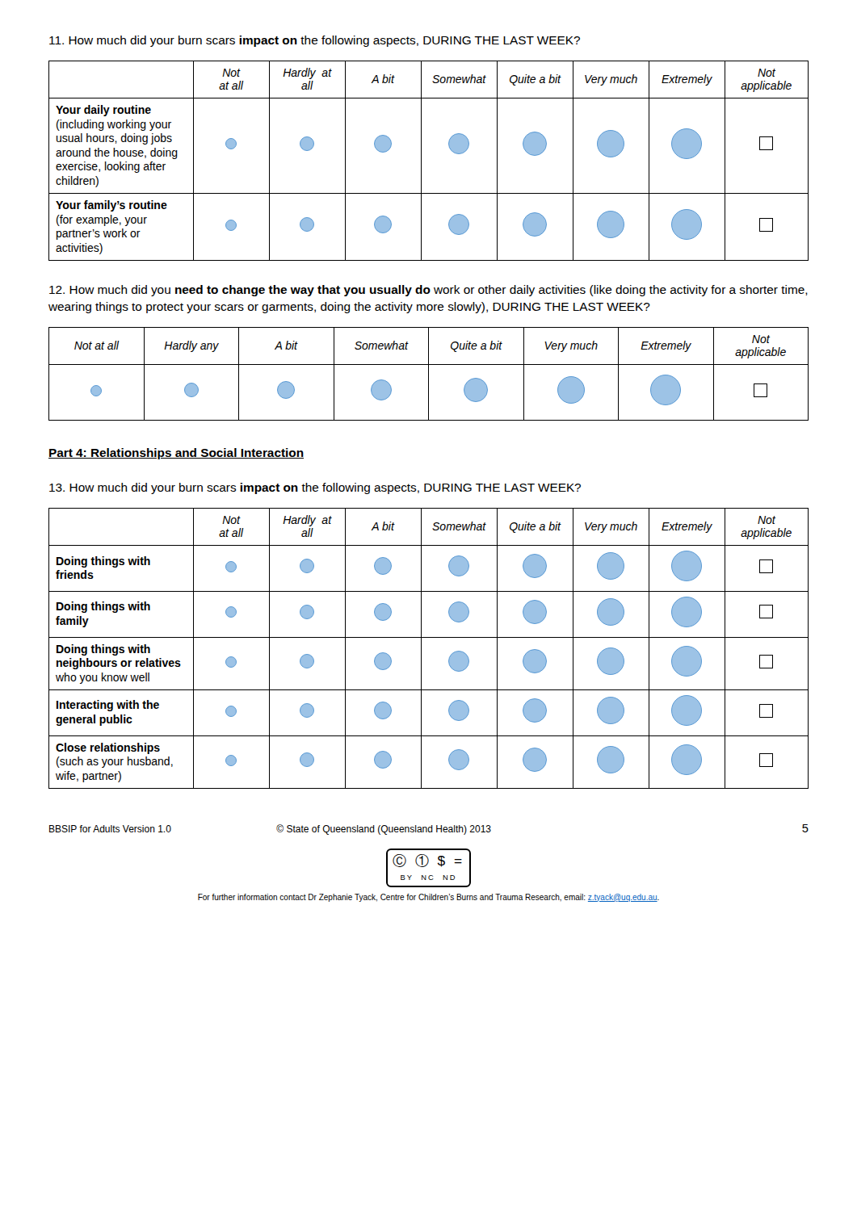11. How much did your burn scars impact on the following aspects, DURING THE LAST WEEK?
| | Not at all | Hardly at all | A bit | Somewhat | Quite a bit | Very much | Extremely | Not applicable |
| --- | --- | --- | --- | --- | --- | --- | --- | --- |
| Your daily routine (including working your usual hours, doing jobs around the house, doing exercise, looking after children) | | | | | | | | |
| Your family’s routine (for example, your partner’s work or activities) | | | | | | | | |
12. How much did you need to change the way that you usually do work or other daily activities (like doing the activity for a shorter time, wearing things to protect your scars or garments, doing the activity more slowly), DURING THE LAST WEEK?
| Not at all | Hardly any | A bit | Somewhat | Quite a bit | Very much | Extremely | Not applicable |
| --- | --- | --- | --- | --- | --- | --- | --- |
Part 4: Relationships and Social Interaction
13. How much did your burn scars impact on the following aspects, DURING THE LAST WEEK?
| | Not at all | Hardly at all | A bit | Somewhat | Quite a bit | Very much | Extremely | Not applicable |
| --- | --- | --- | --- | --- | --- | --- | --- | --- |
| Doing things with friends | | | | | | | | |
| Doing things with family | | | | | | | | |
| Doing things with neighbours or relatives who you know well | | | | | | | | |
| Interacting with the general public | | | | | | | | |
| Close relationships (such as your husband, wife, partner) | | | | | | | | |
BBSIP for Adults Version 1.0
© State of Queensland (Queensland Health) 2013
5
Ⓒ ① $ =
BY NC ND
For further information contact Dr Zephanie Tyack, Centre for Children’s Burns and Trauma Research, email: z.tyack@uq.edu.au.